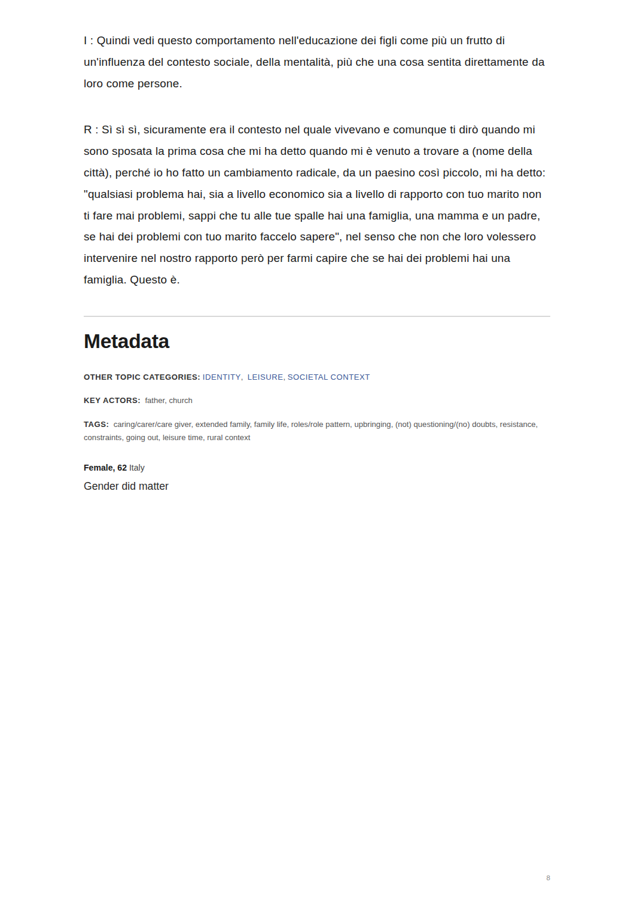I : Quindi vedi questo comportamento nell'educazione dei figli come più un frutto di un'influenza del contesto sociale, della mentalità, più che una cosa sentita direttamente da loro come persone.
R : Sì sì sì, sicuramente era il contesto nel quale vivevano e comunque ti dirò quando mi sono sposata la prima cosa che mi ha detto quando mi è venuto a trovare a (nome della città), perché io ho fatto un cambiamento radicale, da un paesino così piccolo, mi ha detto: "qualsiasi problema hai, sia a livello economico sia a livello di rapporto con tuo marito non ti fare mai problemi, sappi che tu alle tue spalle hai una famiglia, una mamma e un padre, se hai dei problemi con tuo marito faccelo sapere", nel senso che non che loro volessero intervenire nel nostro rapporto però per farmi capire che se hai dei problemi hai una famiglia. Questo è.
Metadata
OTHER TOPIC CATEGORIES: IDENTITY, LEISURE, SOCIETAL CONTEXT
KEY ACTORS: father, church
TAGS: caring/carer/care giver, extended family, family life, roles/role pattern, upbringing, (not) questioning/(no) doubts, resistance, constraints, going out, leisure time, rural context
Female, 62 Italy
Gender did matter
8